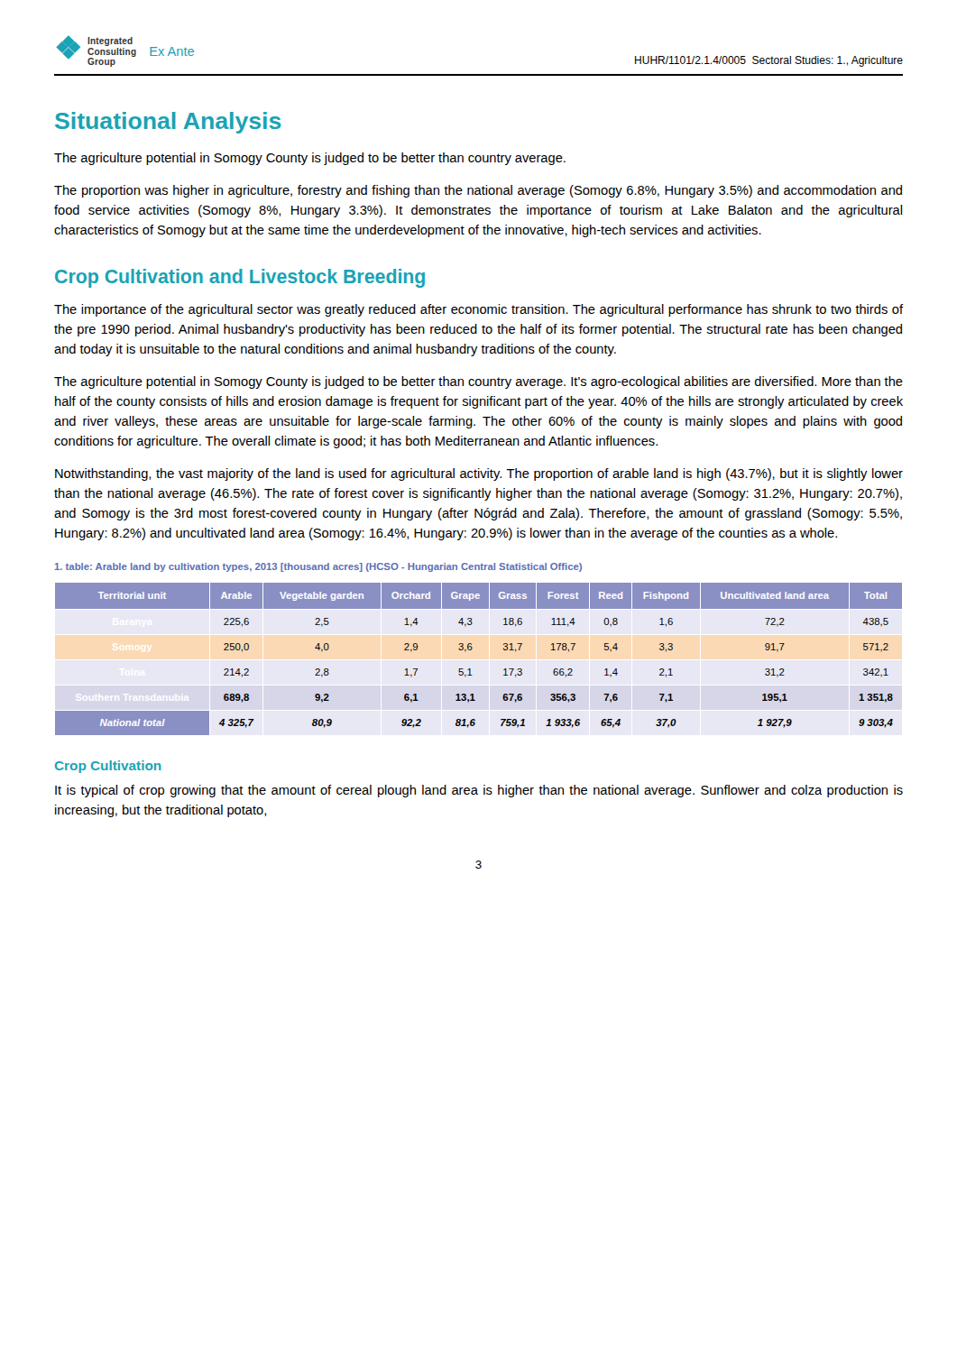❖ Integrated
Consulting
Group Ex Ante
HUHR/1101/2.1.4/0005 Sectoral Studies: 1., Agriculture
Situational Analysis
The agriculture potential in Somogy County is judged to be better than country average.
The proportion was higher in agriculture, forestry and fishing than the national average (Somogy 6.8%, Hungary 3.5%) and accommodation and food service activities (Somogy 8%, Hungary 3.3%). It demonstrates the importance of tourism at Lake Balaton and the agricultural characteristics of Somogy but at the same time the underdevelopment of the innovative, high-tech services and activities.
Crop Cultivation and Livestock Breeding
The importance of the agricultural sector was greatly reduced after economic transition. The agricultural performance has shrunk to two thirds of the pre 1990 period. Animal husbandry's productivity has been reduced to the half of its former potential. The structural rate has been changed and today it is unsuitable to the natural conditions and animal husbandry traditions of the county.
The agriculture potential in Somogy County is judged to be better than country average. It's agro-ecological abilities are diversified. More than the half of the county consists of hills and erosion damage is frequent for significant part of the year. 40% of the hills are strongly articulated by creek and river valleys, these areas are unsuitable for large-scale farming. The other 60% of the county is mainly slopes and plains with good conditions for agriculture. The overall climate is good; it has both Mediterranean and Atlantic influences.
Notwithstanding, the vast majority of the land is used for agricultural activity. The proportion of arable land is high (43.7%), but it is slightly lower than the national average (46.5%). The rate of forest cover is significantly higher than the national average (Somogy: 31.2%, Hungary: 20.7%), and Somogy is the 3rd most forest-covered county in Hungary (after Nógrád and Zala). Therefore, the amount of grassland (Somogy: 5.5%, Hungary: 8.2%) and uncultivated land area (Somogy: 16.4%, Hungary: 20.9%) is lower than in the average of the counties as a whole.
1. table: Arable land by cultivation types, 2013 [thousand acres] (HCSO - Hungarian Central Statistical Office)
| Territorial unit | Arable | Vegetable garden | Orchard | Grape | Grass | Forest | Reed | Fishpond | Uncultivated land area | Total |
| --- | --- | --- | --- | --- | --- | --- | --- | --- | --- | --- |
| Baranya | 225,6 | 2,5 | 1,4 | 4,3 | 18,6 | 111,4 | 0,8 | 1,6 | 72,2 | 438,5 |
| Somogy | 250,0 | 4,0 | 2,9 | 3,6 | 31,7 | 178,7 | 5,4 | 3,3 | 91,7 | 571,2 |
| Tolna | 214,2 | 2,8 | 1,7 | 5,1 | 17,3 | 66,2 | 1,4 | 2,1 | 31,2 | 342,1 |
| Southern Transdanubia | 689,8 | 9,2 | 6,1 | 13,1 | 67,6 | 356,3 | 7,6 | 7,1 | 195,1 | 1 351,8 |
| National total | 4 325,7 | 80,9 | 92,2 | 81,6 | 759,1 | 1 933,6 | 65,4 | 37,0 | 1 927,9 | 9 303,4 |
Crop Cultivation
It is typical of crop growing that the amount of cereal plough land area is higher than the national average. Sunflower and colza production is increasing, but the traditional potato,
3